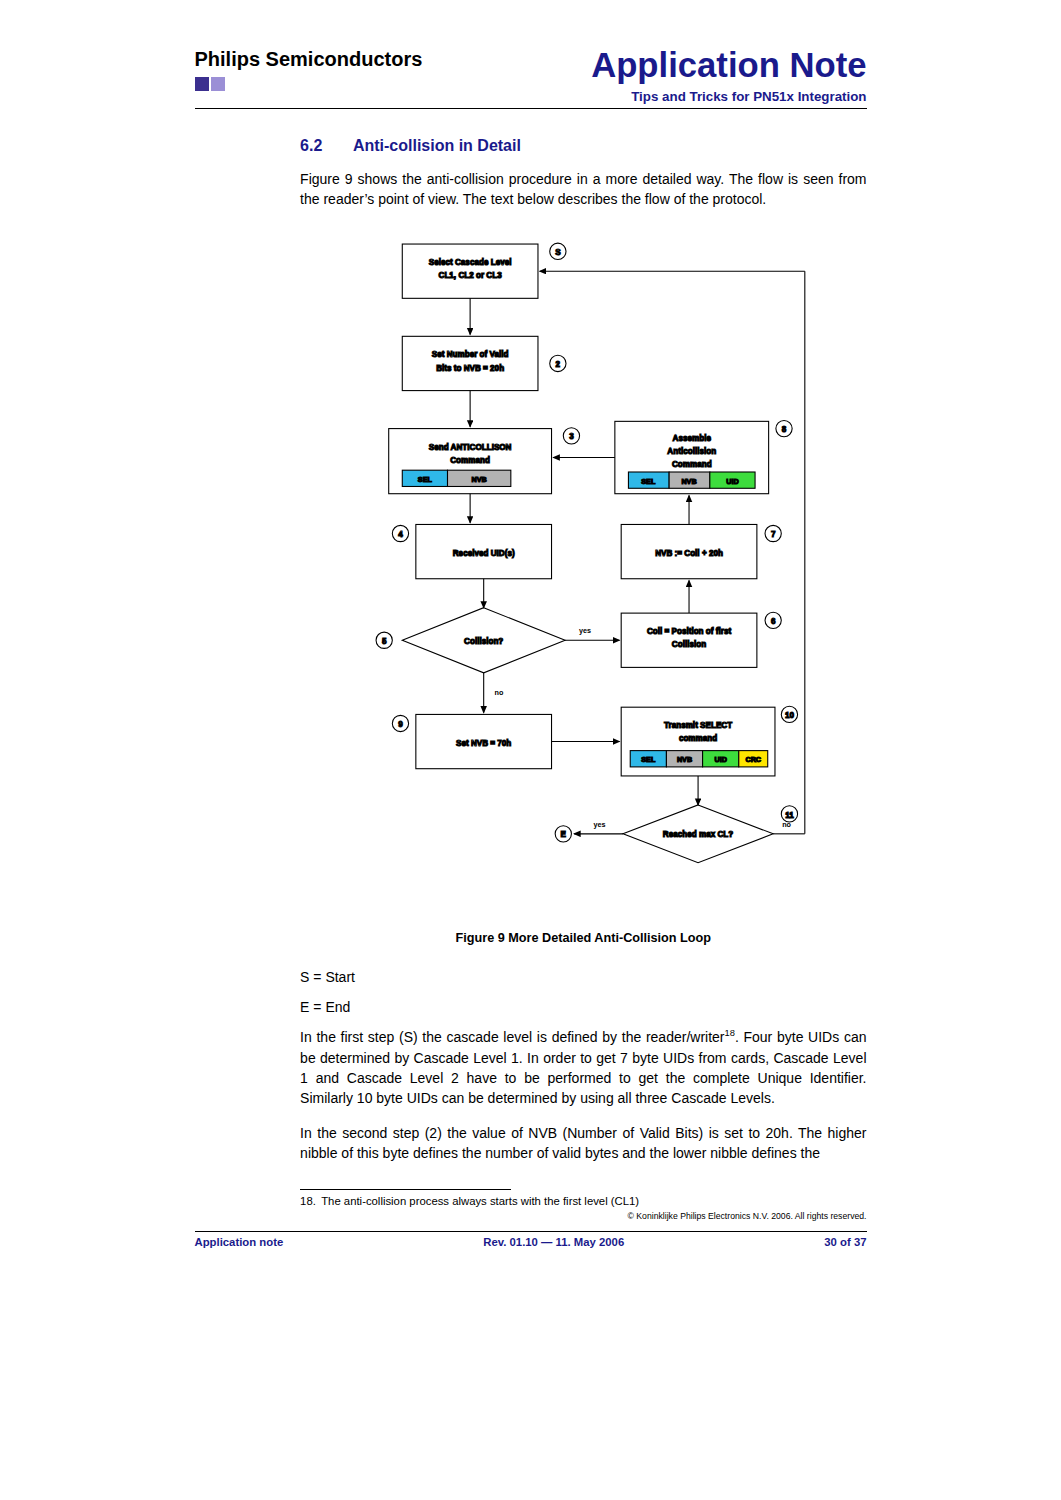Philips Semiconductors
Application Note
Tips and Tricks for PN51x Integration
6.2 Anti-collision in Detail
Figure 9 shows the anti-collision procedure in a more detailed way. The flow is seen from the reader’s point of view. The text below describes the flow of the protocol.
Select Cascade Level CL1, CL2 or CL3 S Set Number of Valid Bits to NVB = 20h 2 Send ANTICOLLISON Command SEL NVB 3 Received UID(s) 4 Collision? 5 yes Coll = Position of first Collision 6 NVB := Coll + 20h 7 Assemble Anticollision Command SEL NVB UID 8 no Set NVB = 70h 9 Transmit SELECT command SEL NVB UID CRC 10 Reached max CL? 11 yes E no
Figure 9 More Detailed Anti-Collision Loop
S = Start
E = End
In the first step (S) the cascade level is defined by the reader/writer18. Four byte UIDs can be determined by Cascade Level 1. In order to get 7 byte UIDs from cards, Cascade Level 1 and Cascade Level 2 have to be performed to get the complete Unique Identifier. Similarly 10 byte UIDs can be determined by using all three Cascade Levels.
In the second step (2) the value of NVB (Number of Valid Bits) is set to 20h. The higher nibble of this byte defines the number of valid bytes and the lower nibble defines the
18. The anti-collision process always starts with the first level (CL1)
© Koninklijke Philips Electronics N.V. 2006. All rights reserved.
Application note
Rev. 01.10 — 11. May 2006
30 of 37